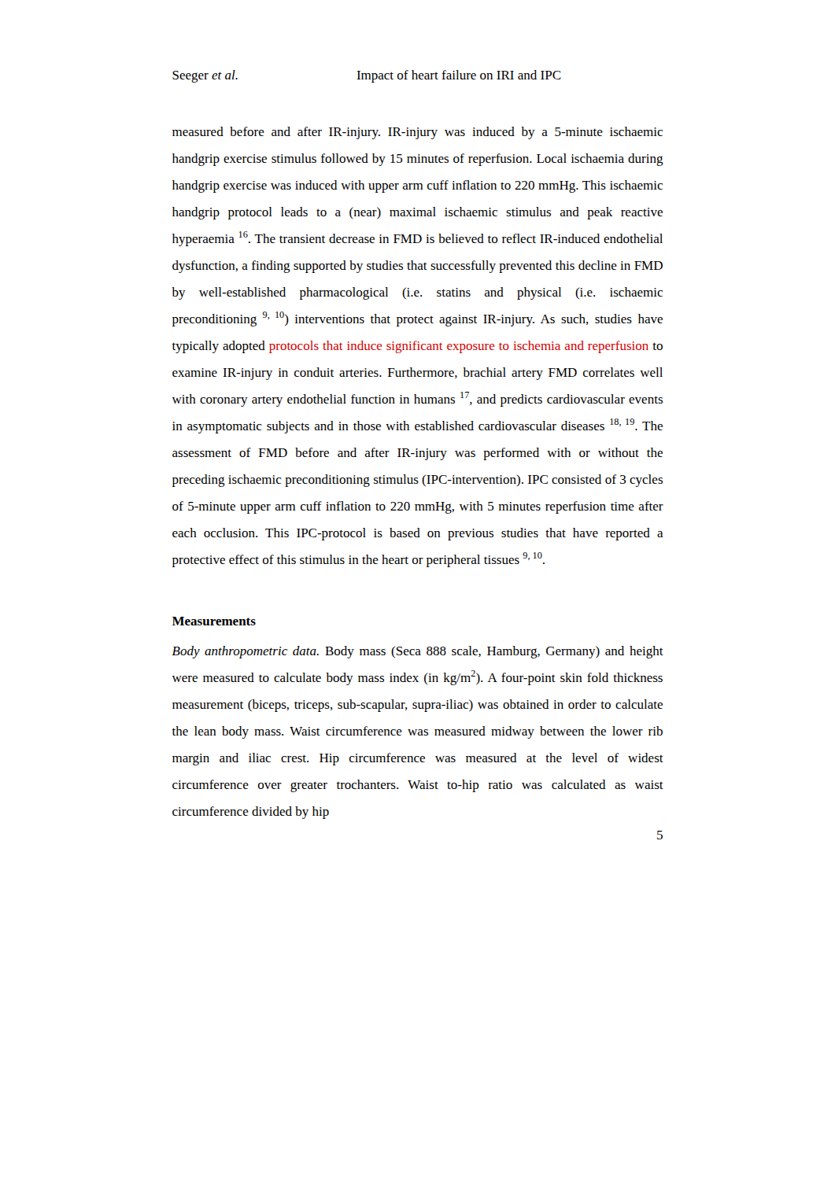Seeger et al.
Impact of heart failure on IRI and IPC
measured before and after IR-injury. IR-injury was induced by a 5-minute ischaemic handgrip exercise stimulus followed by 15 minutes of reperfusion. Local ischaemia during handgrip exercise was induced with upper arm cuff inflation to 220 mmHg. This ischaemic handgrip protocol leads to a (near) maximal ischaemic stimulus and peak reactive hyperaemia 16. The transient decrease in FMD is believed to reflect IR-induced endothelial dysfunction, a finding supported by studies that successfully prevented this decline in FMD by well-established pharmacological (i.e. statins and physical (i.e. ischaemic preconditioning 9, 10) interventions that protect against IR-injury. As such, studies have typically adopted protocols that induce significant exposure to ischemia and reperfusion to examine IR-injury in conduit arteries. Furthermore, brachial artery FMD correlates well with coronary artery endothelial function in humans 17, and predicts cardiovascular events in asymptomatic subjects and in those with established cardiovascular diseases 18, 19. The assessment of FMD before and after IR-injury was performed with or without the preceding ischaemic preconditioning stimulus (IPC-intervention). IPC consisted of 3 cycles of 5-minute upper arm cuff inflation to 220 mmHg, with 5 minutes reperfusion time after each occlusion. This IPC-protocol is based on previous studies that have reported a protective effect of this stimulus in the heart or peripheral tissues 9, 10.
Measurements
Body anthropometric data. Body mass (Seca 888 scale, Hamburg, Germany) and height were measured to calculate body mass index (in kg/m2). A four-point skin fold thickness measurement (biceps, triceps, sub-scapular, supra-iliac) was obtained in order to calculate the lean body mass. Waist circumference was measured midway between the lower rib margin and iliac crest. Hip circumference was measured at the level of widest circumference over greater trochanters. Waist to-hip ratio was calculated as waist circumference divided by hip
5